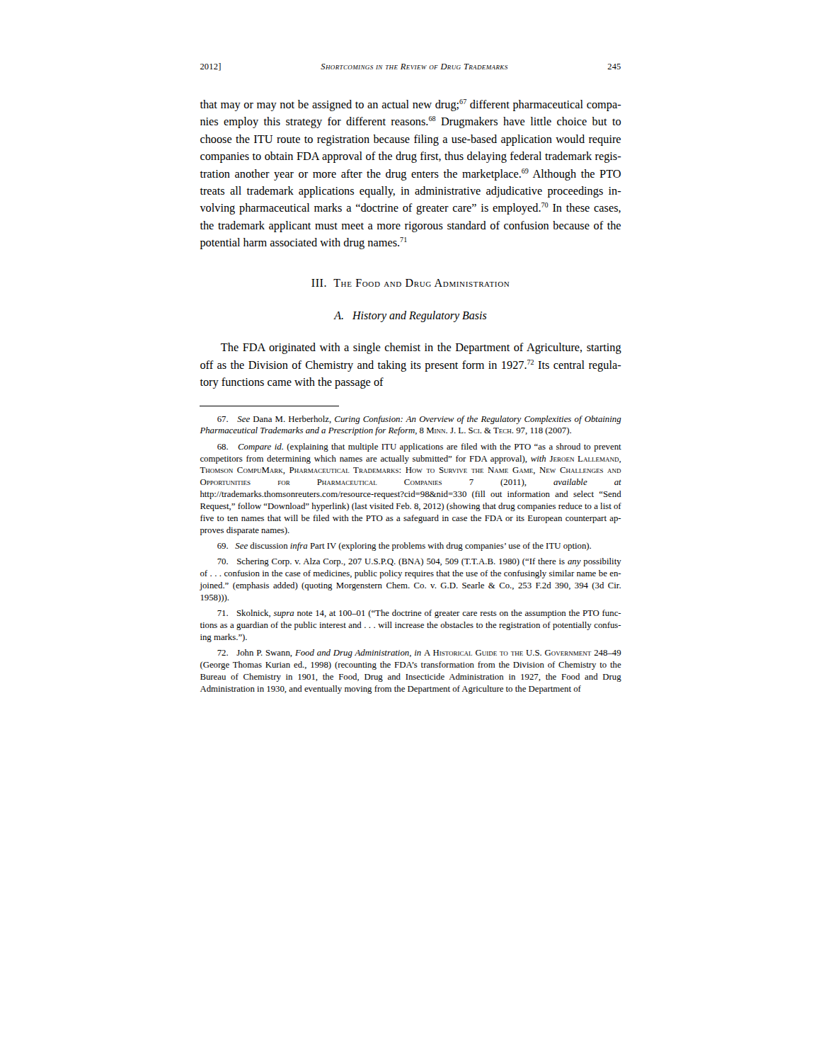2012] Shortcomings in the Review of Drug Trademarks 245
that may or may not be assigned to an actual new drug;67 different pharmaceutical companies employ this strategy for different reasons.68 Drugmakers have little choice but to choose the ITU route to registration because filing a use-based application would require companies to obtain FDA approval of the drug first, thus delaying federal trademark registration another year or more after the drug enters the marketplace.69 Although the PTO treats all trademark applications equally, in administrative adjudicative proceedings involving pharmaceutical marks a “doctrine of greater care” is employed.70 In these cases, the trademark applicant must meet a more rigorous standard of confusion because of the potential harm associated with drug names.71
III. The Food and Drug Administration
A. History and Regulatory Basis
The FDA originated with a single chemist in the Department of Agriculture, starting off as the Division of Chemistry and taking its present form in 1927.72 Its central regulatory functions came with the passage of
67. See Dana M. Herberholz, Curing Confusion: An Overview of the Regulatory Complexities of Obtaining Pharmaceutical Trademarks and a Prescription for Reform, 8 Minn. J. L. Sci. & Tech. 97, 118 (2007).
68. Compare id. (explaining that multiple ITU applications are filed with the PTO “as a shroud to prevent competitors from determining which names are actually submitted” for FDA approval), with Jeroen Lallemand, Thomson CompuMark, Pharmaceutical Trademarks: How to Survive the Name Game, New Challenges and Opportunities for Pharmaceutical Companies 7 (2011), available at http://trademarks.thomsonreuters.com/resource-request?cid=98&nid=330 (fill out information and select “Send Request,” follow “Download” hyperlink) (last visited Feb. 8, 2012) (showing that drug companies reduce to a list of five to ten names that will be filed with the PTO as a safeguard in case the FDA or its European counterpart approves disparate names).
69. See discussion infra Part IV (exploring the problems with drug companies’ use of the ITU option).
70. Schering Corp. v. Alza Corp., 207 U.S.P.Q. (BNA) 504, 509 (T.T.A.B. 1980) (“If there is any possibility of . . . confusion in the case of medicines, public policy requires that the use of the confusingly similar name be enjoined.” (emphasis added) (quoting Morgenstern Chem. Co. v. G.D. Searle & Co., 253 F.2d 390, 394 (3d Cir. 1958))).
71. Skolnick, supra note 14, at 100–01 (“The doctrine of greater care rests on the assumption the PTO functions as a guardian of the public interest and . . . will increase the obstacles to the registration of potentially confusing marks.”).
72. John P. Swann, Food and Drug Administration, in A Historical Guide to the U.S. Government 248–49 (George Thomas Kurian ed., 1998) (recounting the FDA’s transformation from the Division of Chemistry to the Bureau of Chemistry in 1901, the Food, Drug and Insecticide Administration in 1927, the Food and Drug Administration in 1930, and eventually moving from the Department of Agriculture to the Department of